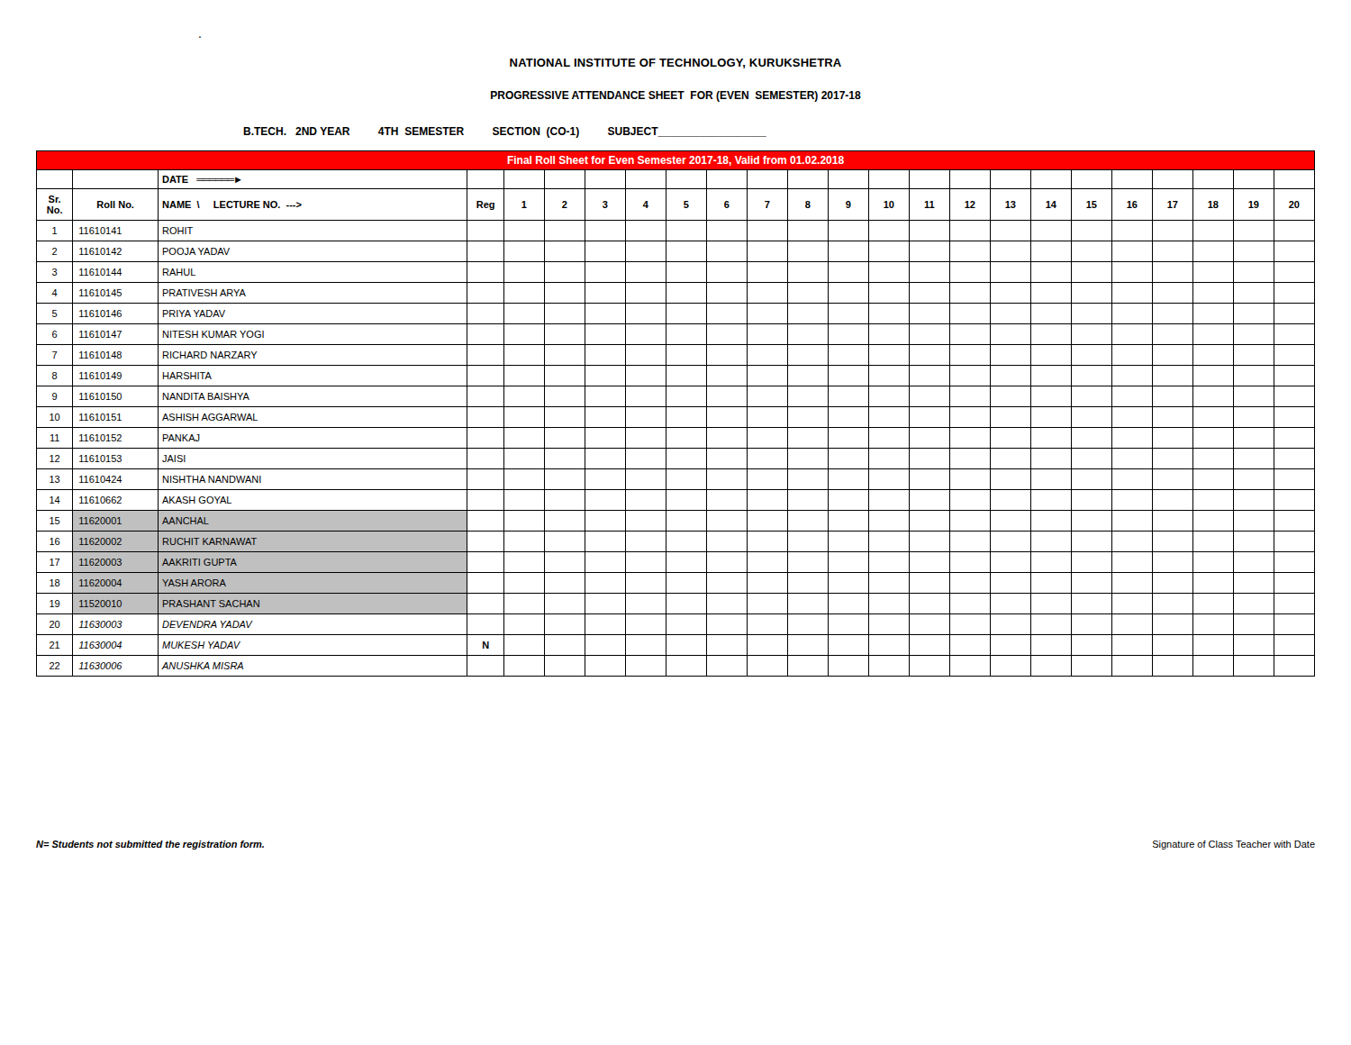.
NATIONAL INSTITUTE OF TECHNOLOGY, KURUKSHETRA
PROGRESSIVE ATTENDANCE SHEET FOR (EVEN SEMESTER) 2017-18
B.TECH. 2ND YEAR 4TH SEMESTER SECTION (CO-1) SUBJECT__________________
| Final Roll Sheet for Even Semester 2017-18, Valid from 01.02.2018 |
| | | DATE ══════► | | | | | | | | | | | | | | | | | | | | | |
| Sr. No. | Roll No. | NAME \ LECTURE NO. ---> | Reg | 1 | 2 | 3 | 4 | 5 | 6 | 7 | 8 | 9 | 10 | 11 | 12 | 13 | 14 | 15 | 16 | 17 | 18 | 19 | 20 |
| 1 | 11610141 | ROHIT | | | | | | | | | | | | | | | | | | | | | |
| 2 | 11610142 | POOJA YADAV | | | | | | | | | | | | | | | | | | | | | |
| 3 | 11610144 | RAHUL | | | | | | | | | | | | | | | | | | | | | |
| 4 | 11610145 | PRATIVESH ARYA | | | | | | | | | | | | | | | | | | | | | |
| 5 | 11610146 | PRIYA YADAV | | | | | | | | | | | | | | | | | | | | | |
| 6 | 11610147 | NITESH KUMAR YOGI | | | | | | | | | | | | | | | | | | | | | |
| 7 | 11610148 | RICHARD NARZARY | | | | | | | | | | | | | | | | | | | | | |
| 8 | 11610149 | HARSHITA | | | | | | | | | | | | | | | | | | | | | |
| 9 | 11610150 | NANDITA BAISHYA | | | | | | | | | | | | | | | | | | | | | |
| 10 | 11610151 | ASHISH AGGARWAL | | | | | | | | | | | | | | | | | | | | | |
| 11 | 11610152 | PANKAJ | | | | | | | | | | | | | | | | | | | | | |
| 12 | 11610153 | JAISI | | | | | | | | | | | | | | | | | | | | | |
| 13 | 11610424 | NISHTHA NANDWANI | | | | | | | | | | | | | | | | | | | | | |
| 14 | 11610662 | AKASH GOYAL | | | | | | | | | | | | | | | | | | | | | |
| 15 | 11620001 | AANCHAL | | | | | | | | | | | | | | | | | | | | | |
| 16 | 11620002 | RUCHIT KARNAWAT | | | | | | | | | | | | | | | | | | | | | |
| 17 | 11620003 | AAKRITI GUPTA | | | | | | | | | | | | | | | | | | | | | |
| 18 | 11620004 | YASH ARORA | | | | | | | | | | | | | | | | | | | | | |
| 19 | 11520010 | PRASHANT SACHAN | | | | | | | | | | | | | | | | | | | | | |
| 20 | 11630003 | DEVENDRA YADAV | | | | | | | | | | | | | | | | | | | | | |
| 21 | 11630004 | MUKESH YADAV | N | | | | | | | | | | | | | | | | | | | | |
| 22 | 11630006 | ANUSHKA MISRA | | | | | | | | | | | | | | | | | | | | | |
N= Students not submitted the registration form.
Signature of Class Teacher with Date